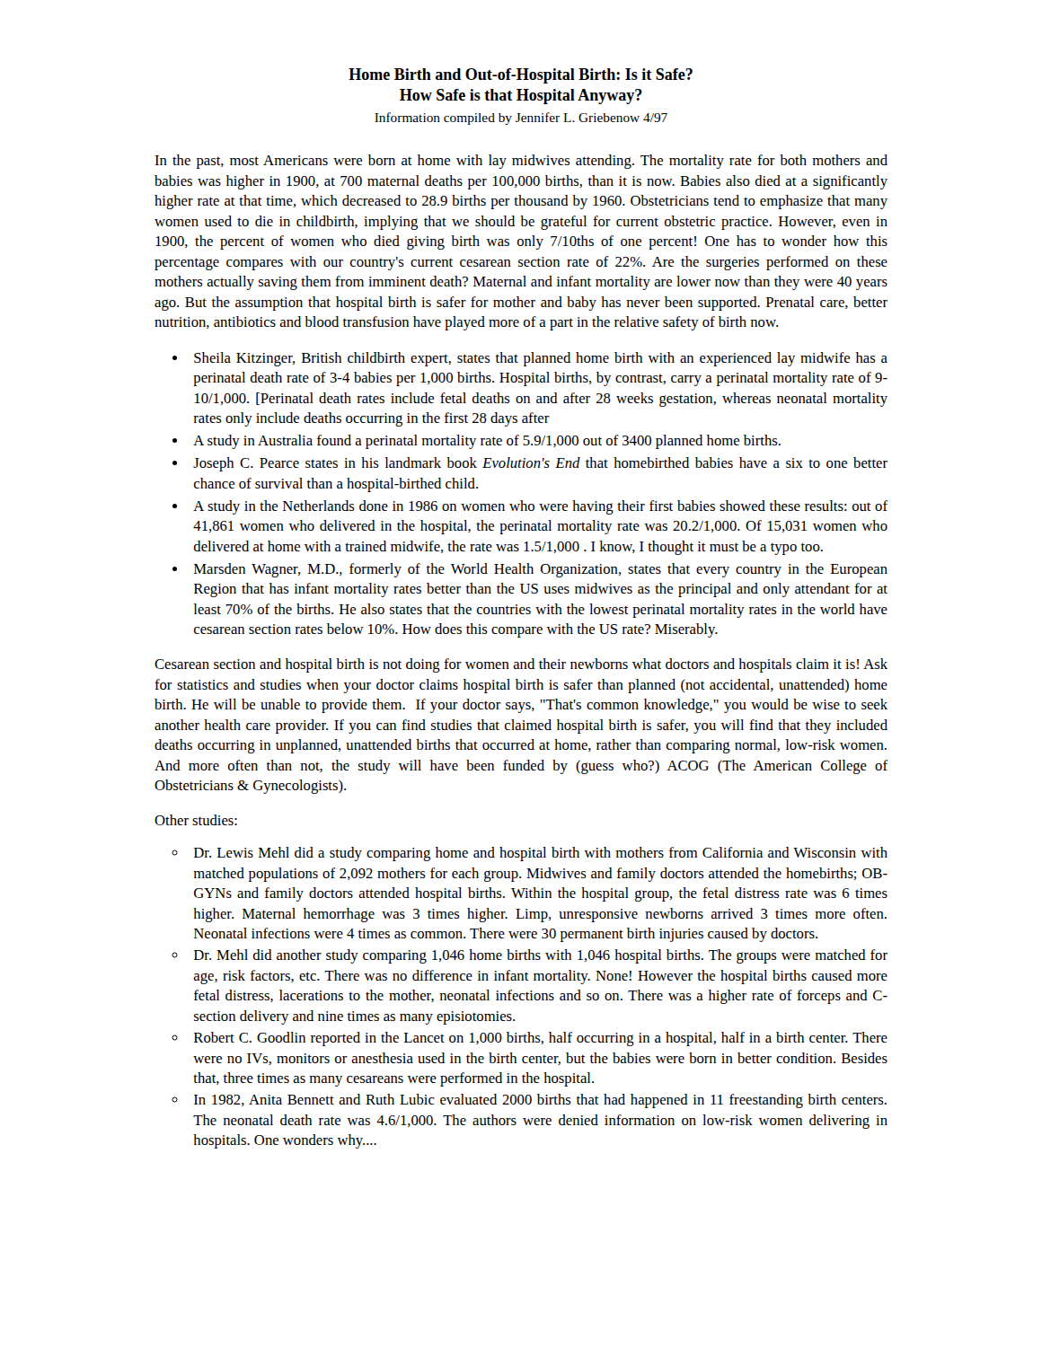Home Birth and Out-of-Hospital Birth: Is it Safe?
How Safe is that Hospital Anyway?
Information compiled by Jennifer L. Griebenow 4/97
In the past, most Americans were born at home with lay midwives attending. The mortality rate for both mothers and babies was higher in 1900, at 700 maternal deaths per 100,000 births, than it is now. Babies also died at a significantly higher rate at that time, which decreased to 28.9 births per thousand by 1960. Obstetricians tend to emphasize that many women used to die in childbirth, implying that we should be grateful for current obstetric practice. However, even in 1900, the percent of women who died giving birth was only 7/10ths of one percent! One has to wonder how this percentage compares with our country's current cesarean section rate of 22%. Are the surgeries performed on these mothers actually saving them from imminent death? Maternal and infant mortality are lower now than they were 40 years ago. But the assumption that hospital birth is safer for mother and baby has never been supported. Prenatal care, better nutrition, antibiotics and blood transfusion have played more of a part in the relative safety of birth now.
Sheila Kitzinger, British childbirth expert, states that planned home birth with an experienced lay midwife has a perinatal death rate of 3-4 babies per 1,000 births. Hospital births, by contrast, carry a perinatal mortality rate of 9-10/1,000. [Perinatal death rates include fetal deaths on and after 28 weeks gestation, whereas neonatal mortality rates only include deaths occurring in the first 28 days after
A study in Australia found a perinatal mortality rate of 5.9/1,000 out of 3400 planned home births.
Joseph C. Pearce states in his landmark book Evolution's End that homebirthed babies have a six to one better chance of survival than a hospital-birthed child.
A study in the Netherlands done in 1986 on women who were having their first babies showed these results: out of 41,861 women who delivered in the hospital, the perinatal mortality rate was 20.2/1,000. Of 15,031 women who delivered at home with a trained midwife, the rate was 1.5/1,000 . I know, I thought it must be a typo too.
Marsden Wagner, M.D., formerly of the World Health Organization, states that every country in the European Region that has infant mortality rates better than the US uses midwives as the principal and only attendant for at least 70% of the births. He also states that the countries with the lowest perinatal mortality rates in the world have cesarean section rates below 10%. How does this compare with the US rate? Miserably.
Cesarean section and hospital birth is not doing for women and their newborns what doctors and hospitals claim it is! Ask for statistics and studies when your doctor claims hospital birth is safer than planned (not accidental, unattended) home birth. He will be unable to provide them. If your doctor says, "That's common knowledge," you would be wise to seek another health care provider. If you can find studies that claimed hospital birth is safer, you will find that they included deaths occurring in unplanned, unattended births that occurred at home, rather than comparing normal, low-risk women. And more often than not, the study will have been funded by (guess who?) ACOG (The American College of Obstetricians & Gynecologists).
Other studies:
Dr. Lewis Mehl did a study comparing home and hospital birth with mothers from California and Wisconsin with matched populations of 2,092 mothers for each group. Midwives and family doctors attended the homebirths; OB-GYNs and family doctors attended hospital births. Within the hospital group, the fetal distress rate was 6 times higher. Maternal hemorrhage was 3 times higher. Limp, unresponsive newborns arrived 3 times more often. Neonatal infections were 4 times as common. There were 30 permanent birth injuries caused by doctors.
Dr. Mehl did another study comparing 1,046 home births with 1,046 hospital births. The groups were matched for age, risk factors, etc. There was no difference in infant mortality. None! However the hospital births caused more fetal distress, lacerations to the mother, neonatal infections and so on. There was a higher rate of forceps and C-section delivery and nine times as many episiotomies.
Robert C. Goodlin reported in the Lancet on 1,000 births, half occurring in a hospital, half in a birth center. There were no IVs, monitors or anesthesia used in the birth center, but the babies were born in better condition. Besides that, three times as many cesareans were performed in the hospital.
In 1982, Anita Bennett and Ruth Lubic evaluated 2000 births that had happened in 11 freestanding birth centers. The neonatal death rate was 4.6/1,000. The authors were denied information on low-risk women delivering in hospitals. One wonders why....